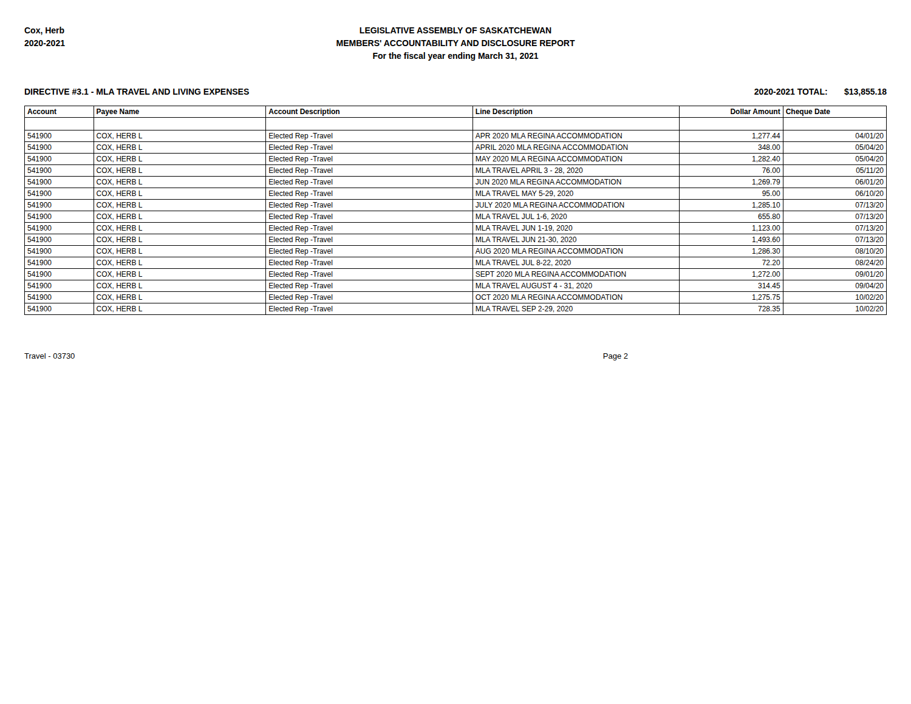Cox, Herb
2020-2021
LEGISLATIVE ASSEMBLY OF SASKATCHEWAN
MEMBERS' ACCOUNTABILITY AND DISCLOSURE REPORT
For the fiscal year ending March 31, 2021
DIRECTIVE #3.1 - MLA TRAVEL AND LIVING EXPENSES
2020-2021 TOTAL: $13,855.18
| Account | Payee Name | Account Description | Line Description | Dollar Amount | Cheque Date |
| --- | --- | --- | --- | --- | --- |
| 541900 | COX, HERB L | Elected Rep -Travel | APR 2020 MLA REGINA ACCOMMODATION | 1,277.44 | 04/01/20 |
| 541900 | COX, HERB L | Elected Rep -Travel | APRIL 2020 MLA REGINA ACCOMMODATION | 348.00 | 05/04/20 |
| 541900 | COX, HERB L | Elected Rep -Travel | MAY 2020 MLA REGINA ACCOMMODATION | 1,282.40 | 05/04/20 |
| 541900 | COX, HERB L | Elected Rep -Travel | MLA TRAVEL APRIL 3 - 28, 2020 | 76.00 | 05/11/20 |
| 541900 | COX, HERB L | Elected Rep -Travel | JUN 2020 MLA REGINA ACCOMMODATION | 1,269.79 | 06/01/20 |
| 541900 | COX, HERB L | Elected Rep -Travel | MLA TRAVEL MAY 5-29, 2020 | 95.00 | 06/10/20 |
| 541900 | COX, HERB L | Elected Rep -Travel | JULY 2020 MLA REGINA ACCOMMODATION | 1,285.10 | 07/13/20 |
| 541900 | COX, HERB L | Elected Rep -Travel | MLA TRAVEL JUL 1-6, 2020 | 655.80 | 07/13/20 |
| 541900 | COX, HERB L | Elected Rep -Travel | MLA TRAVEL JUN 1-19, 2020 | 1,123.00 | 07/13/20 |
| 541900 | COX, HERB L | Elected Rep -Travel | MLA TRAVEL JUN 21-30, 2020 | 1,493.60 | 07/13/20 |
| 541900 | COX, HERB L | Elected Rep -Travel | AUG 2020 MLA REGINA ACCOMMODATION | 1,286.30 | 08/10/20 |
| 541900 | COX, HERB L | Elected Rep -Travel | MLA TRAVEL JUL 8-22, 2020 | 72.20 | 08/24/20 |
| 541900 | COX, HERB L | Elected Rep -Travel | SEPT 2020 MLA REGINA ACCOMMODATION | 1,272.00 | 09/01/20 |
| 541900 | COX, HERB L | Elected Rep -Travel | MLA TRAVEL AUGUST 4 - 31, 2020 | 314.45 | 09/04/20 |
| 541900 | COX, HERB L | Elected Rep -Travel | OCT 2020 MLA REGINA ACCOMMODATION | 1,275.75 | 10/02/20 |
| 541900 | COX, HERB L | Elected Rep -Travel | MLA TRAVEL SEP 2-29, 2020 | 728.35 | 10/02/20 |
Travel - 03730
Page 2